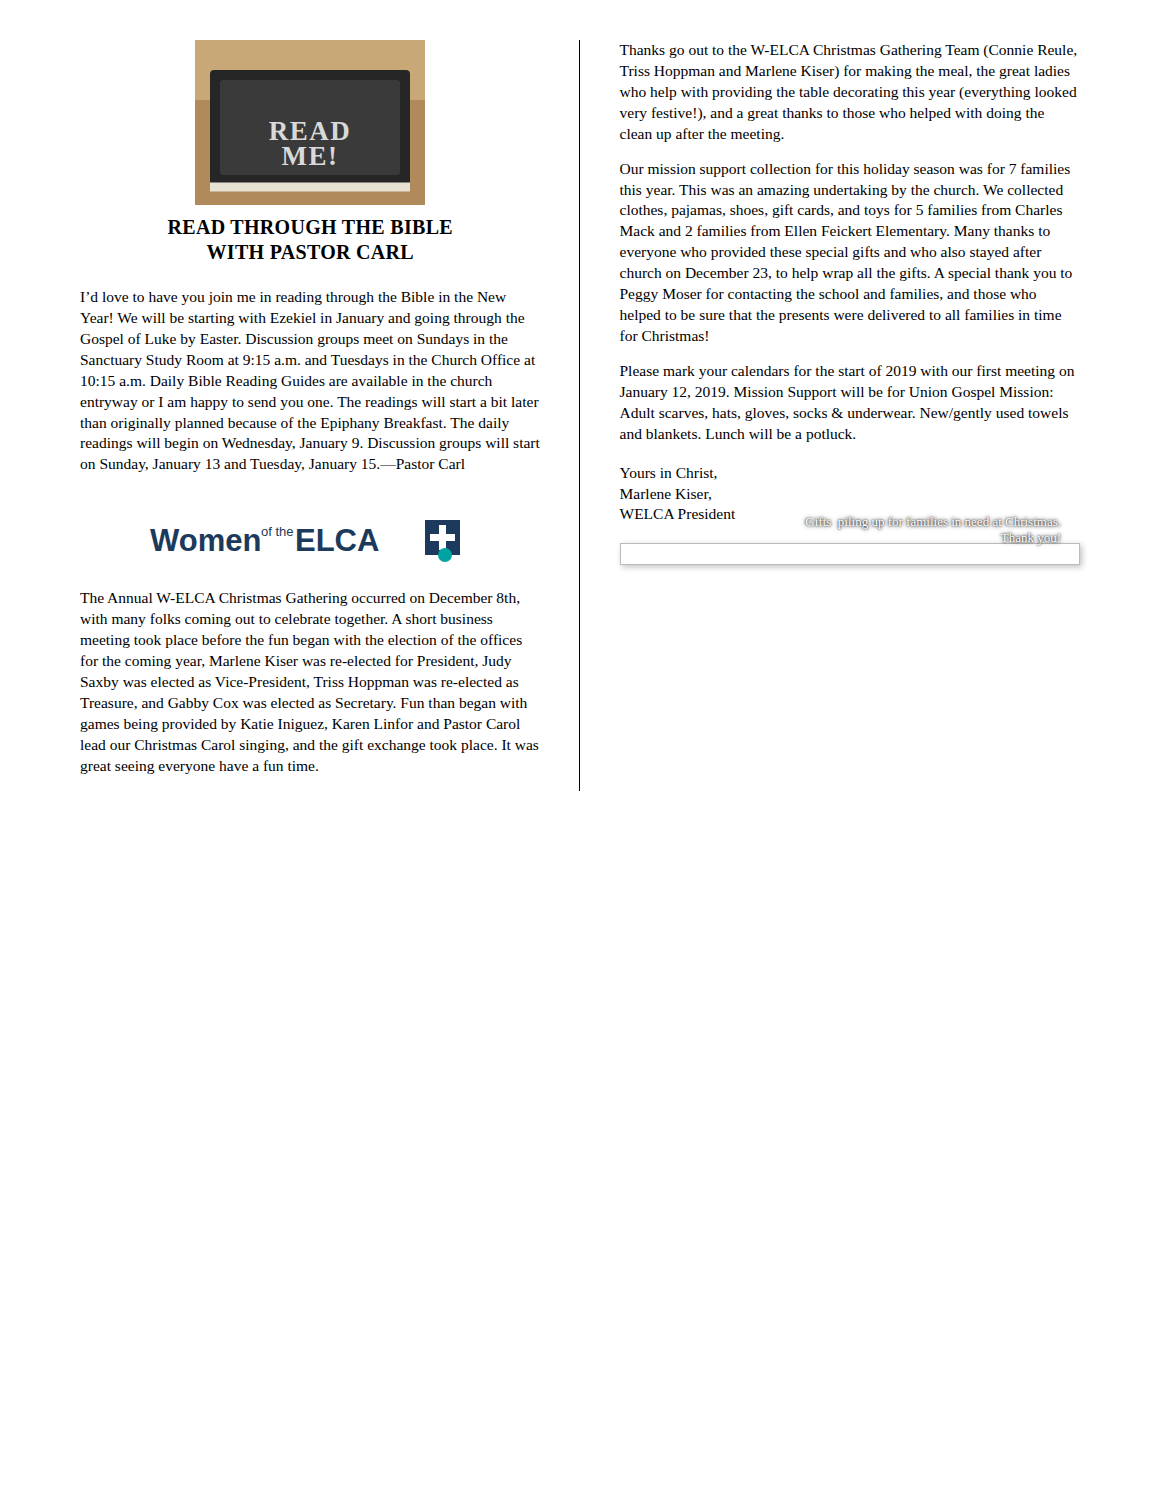READ THROUGH THE BIBLE
WITH PASTOR CARL
I’d love to have you join me in reading through the Bible in the New Year! We will be starting with Ezekiel in January and going through the Gospel of Luke by Easter. Discussion groups meet on Sundays in the Sanctuary Study Room at 9:15 a.m. and Tuesdays in the Church Office at 10:15 a.m. Daily Bible Reading Guides are available in the church entryway or I am happy to send you one. The readings will start a bit later than originally planned because of the Epiphany Breakfast. The daily readings will begin on Wednesday, January 9. Discussion groups will start on Sunday, January 13 and Tuesday, January 15.—Pastor Carl
The Annual W-ELCA Christmas Gathering occurred on December 8th, with many folks coming out to celebrate together. A short business meeting took place before the fun began with the election of the offices for the coming year, Marlene Kiser was re-elected for President, Judy Saxby was elected as Vice-President, Triss Hoppman was re-elected as Treasure, and Gabby Cox was elected as Secretary. Fun than began with games being provided by Katie Iniguez, Karen Linfor and Pastor Carol lead our Christmas Carol singing, and the gift exchange took place. It was great seeing everyone have a fun time.
Thanks go out to the W-ELCA Christmas Gathering Team (Connie Reule, Triss Hoppman and Marlene Kiser) for making the meal, the great ladies who help with providing the table decorating this year (everything looked very festive!), and a great thanks to those who helped with doing the clean up after the meeting.
Our mission support collection for this holiday season was for 7 families this year. This was an amazing undertaking by the church. We collected clothes, pajamas, shoes, gift cards, and toys for 5 families from Charles Mack and 2 families from Ellen Feickert Elementary. Many thanks to everyone who provided these special gifts and who also stayed after church on December 23, to help wrap all the gifts. A special thank you to Peggy Moser for contacting the school and families, and those who helped to be sure that the presents were delivered to all families in time for Christmas!
Please mark your calendars for the start of 2019 with our first meeting on January 12, 2019. Mission Support will be for Union Gospel Mission: Adult scarves, hats, gloves, socks & underwear. New/gently used towels and blankets. Lunch will be a potluck.
Yours in Christ,
Marlene Kiser,
WELCA President
Gifts piling up for families in need at Christmas. Thank you!